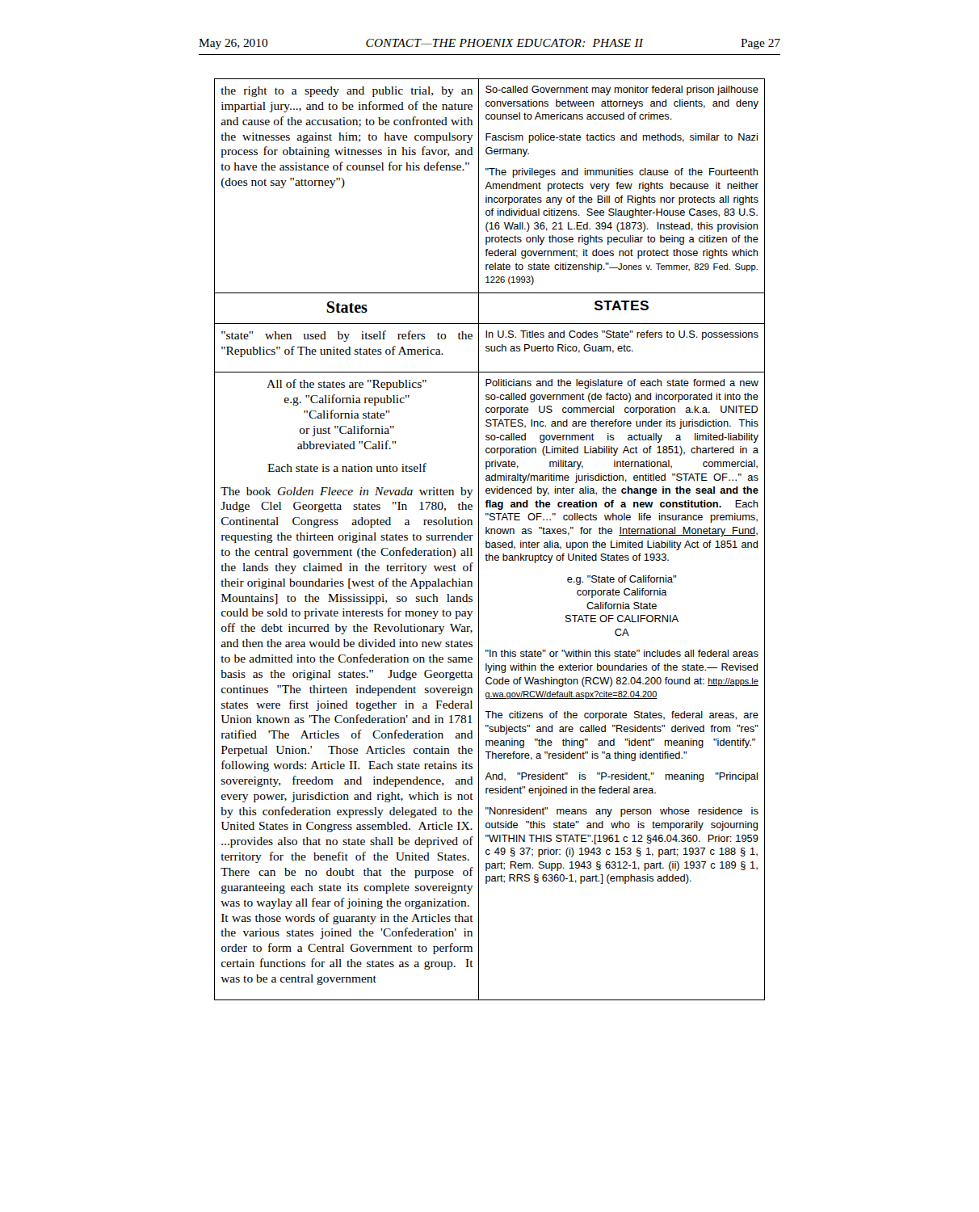May 26, 2010
CONTACT—THE PHOENIX EDUCATOR: PHASE II
Page 27
| the right to a speedy and public trial, by an impartial jury..., and to be informed of the nature and cause of the accusation; to be confronted with the witnesses against him; to have compulsory process for obtaining witnesses in his favor, and to have the assistance of counsel for his defense." (does not say "attorney") | So-called Government may monitor federal prison jailhouse conversations between attorneys and clients, and deny counsel to Americans accused of crimes. Fascism police-state tactics and methods, similar to Nazi Germany. "The privileges and immunities clause of the Fourteenth Amendment protects very few rights because it neither incorporates any of the Bill of Rights nor protects all rights of individual citizens. See Slaughter-House Cases, 83 U.S. (16 Wall.) 36, 21 L.Ed. 394 (1873). Instead, this provision protects only those rights peculiar to being a citizen of the federal government; it does not protect those rights which relate to state citizenship." —Jones v. Temmer, 829 Fed. Supp. 1226 (1993 ) |
| States | STATES |
| "state" when used by itself refers to the "Republics" of The united states of America. | In U.S. Titles and Codes "State" refers to U.S. possessions such as Puerto Rico, Guam, etc. |
| All of the states are "Republics" e.g. "California republic" "California state" or just "California" abbreviated "Calif." Each state is a nation unto itself The book Golden Fleece in Nevada written by Judge Clel Georgetta states "In 1780, the Continental Congress adopted a resolution requesting the thirteen original states to surrender to the central government (the Confederation) all the lands they claimed in the territory west of their original boundaries [west of the Appalachian Mountains] to the Mississippi, so such lands could be sold to private interests for money to pay off the debt incurred by the Revolutionary War, and then the area would be divided into new states to be admitted into the Confederation on the same basis as the original states." Judge Georgetta continues "The thirteen independent sovereign states were first joined together in a Federal Union known as 'The Confederation' and in 1781 ratified 'The Articles of Confederation and Perpetual Union.' Those Articles contain the following words: Article II. Each state retains its sovereignty, freedom and independence, and every power, jurisdiction and right, which is not by this confederation expressly delegated to the United States in Congress assembled. Article IX. ...provides also that no state shall be deprived of territory for the benefit of the United States. There can be no doubt that the purpose of guaranteeing each state its complete sovereignty was to waylay all fear of joining the organization. It was those words of guaranty in the Articles that the various states joined the 'Confederation' in order to form a Central Government to perform certain functions for all the states as a group. It was to be a central government | Politicians and the legislature of each state formed a new so-called government (de facto) and incorporated it into the corporate US commercial corporation a.k.a. UNITED STATES, Inc. and are therefore under its jurisdiction. This so-called government is actually a limited-liability corporation (Limited Liability Act of 1851), chartered in a private, military, international, commercial, admiralty/maritime jurisdiction, entitled "STATE OF…" as evidenced by, inter alia, the change in the seal and the flag and the creation of a new constitution. Each "STATE OF…" collects whole life insurance premiums, known as "taxes," for the International Monetary Fund , based, inter alia, upon the Limited Liability Act of 1851 and the bankruptcy of United States of 1933. e.g. "State of California" corporate California California State STATE OF CALIFORNIA CA "In this state" or "within this state" includes all federal areas lying within the exterior boundaries of the state.— Revised Code of Washington (RCW) 82.04.200 found at: http://apps.leg.wa.gov/RCW/default.aspx?cite=82.04.200 The citizens of the corporate States, federal areas, are "subjects" and are called "Residents" derived from "res" meaning "the thing" and "ident" meaning "identify." Therefore, a "resident" is "a thing identified." And, "President" is "P-resident," meaning "Principal resident" enjoined in the federal area. "Nonresident" means any person whose residence is outside "this state" and who is temporarily sojourning "WITHIN THIS STATE".[1961 c 12 §46.04.360. Prior: 1959 c 49 § 37; prior: (i) 1943 c 153 § 1, part; 1937 c 188 § 1, part; Rem. Supp. 1943 § 6312-1, part. (ii) 1937 c 189 § 1, part; RRS § 6360-1, part.] (emphasis added). |